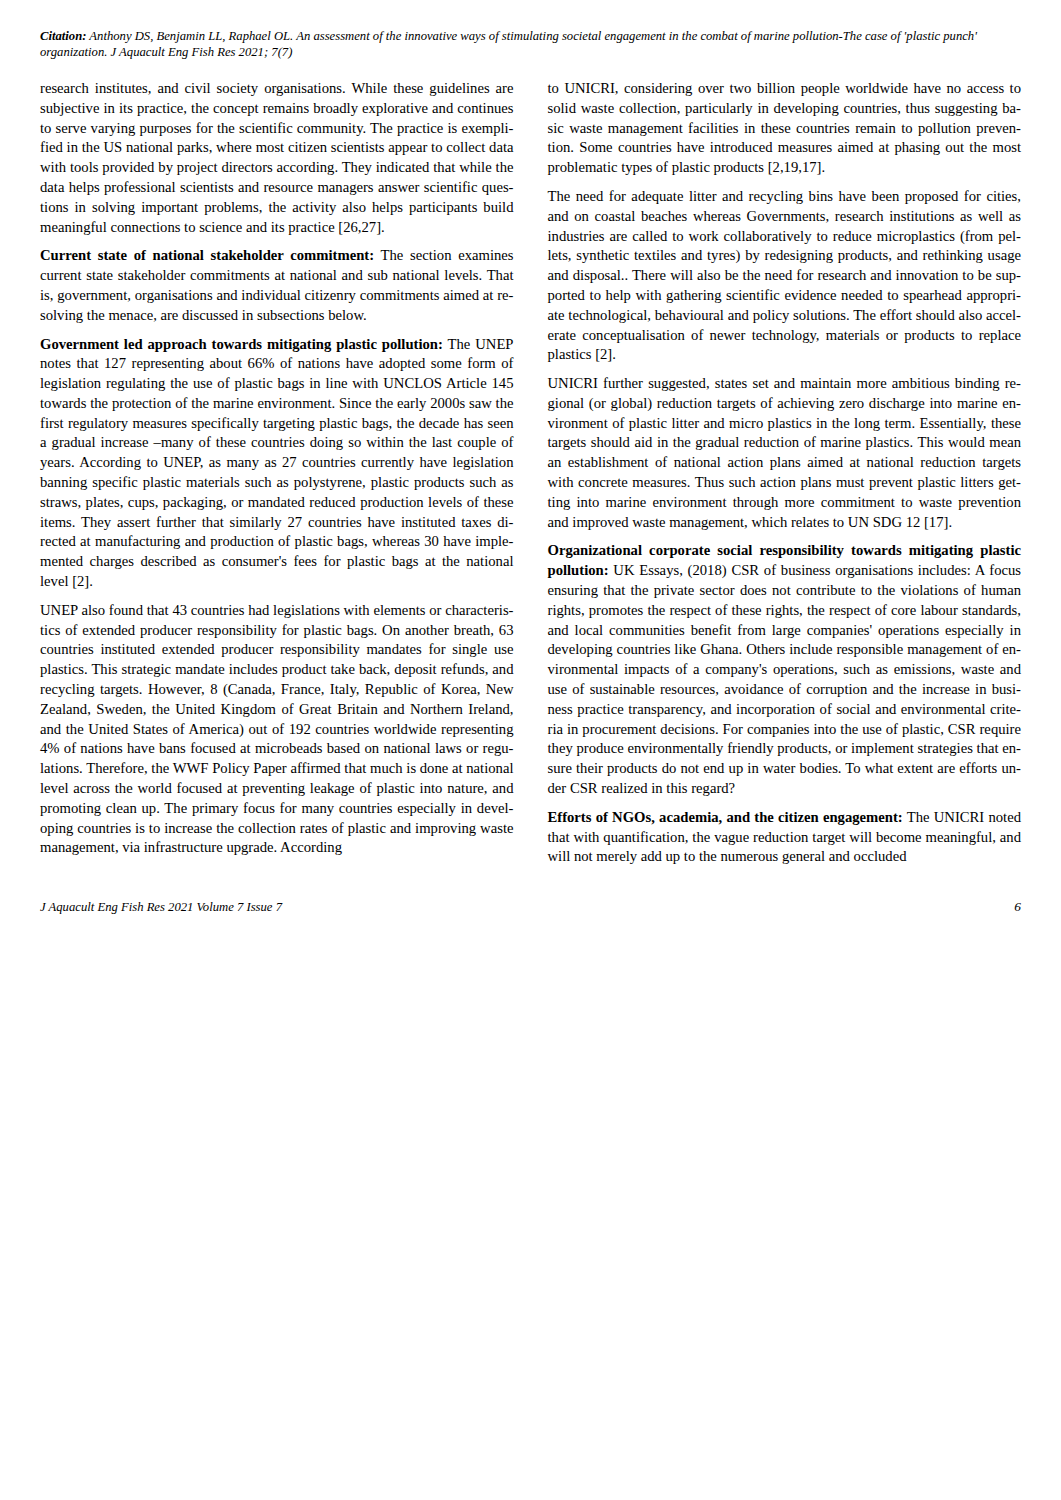Citation: Anthony DS, Benjamin LL, Raphael OL. An assessment of the innovative ways of stimulating societal engagement in the combat of marine pollution-The case of 'plastic punch' organization. J Aquacult Eng Fish Res 2021; 7(7)
research institutes, and civil society organisations. While these guidelines are subjective in its practice, the concept remains broadly explorative and continues to serve varying purposes for the scientific community. The practice is exemplified in the US national parks, where most citizen scientists appear to collect data with tools provided by project directors according. They indicated that while the data helps professional scientists and resource managers answer scientific questions in solving important problems, the activity also helps participants build meaningful connections to science and its practice [26,27].
Current state of national stakeholder commitment:
The section examines current state stakeholder commitments at national and sub national levels. That is, government, organisations and individual citizenry commitments aimed at resolving the menace, are discussed in subsections below.
Government led approach towards mitigating plastic pollution:
The UNEP notes that 127 representing about 66% of nations have adopted some form of legislation regulating the use of plastic bags in line with UNCLOS Article 145 towards the protection of the marine environment. Since the early 2000s saw the first regulatory measures specifically targeting plastic bags, the decade has seen a gradual increase –many of these countries doing so within the last couple of years. According to UNEP, as many as 27 countries currently have legislation banning specific plastic materials such as polystyrene, plastic products such as straws, plates, cups, packaging, or mandated reduced production levels of these items. They assert further that similarly 27 countries have instituted taxes directed at manufacturing and production of plastic bags, whereas 30 have implemented charges described as consumer's fees for plastic bags at the national level [2].
UNEP also found that 43 countries had legislations with elements or characteristics of extended producer responsibility for plastic bags. On another breath, 63 countries instituted extended producer responsibility mandates for single use plastics. This strategic mandate includes product take back, deposit refunds, and recycling targets. However, 8 (Canada, France, Italy, Republic of Korea, New Zealand, Sweden, the United Kingdom of Great Britain and Northern Ireland, and the United States of America) out of 192 countries worldwide representing 4% of nations have bans focused at microbeads based on national laws or regulations. Therefore, the WWF Policy Paper affirmed that much is done at national level across the world focused at preventing leakage of plastic into nature, and promoting clean up. The primary focus for many countries especially in developing countries is to increase the collection rates of plastic and improving waste management, via infrastructure upgrade. According
to UNICRI, considering over two billion people worldwide have no access to solid waste collection, particularly in developing countries, thus suggesting basic waste management facilities in these countries remain to pollution prevention. Some countries have introduced measures aimed at phasing out the most problematic types of plastic products [2,19,17].
The need for adequate litter and recycling bins have been proposed for cities, and on coastal beaches whereas Governments, research institutions as well as industries are called to work collaboratively to reduce microplastics (from pellets, synthetic textiles and tyres) by redesigning products, and rethinking usage and disposal.. There will also be the need for research and innovation to be supported to help with gathering scientific evidence needed to spearhead appropriate technological, behavioural and policy solutions. The effort should also accelerate conceptualisation of newer technology, materials or products to replace plastics [2].
UNICRI further suggested, states set and maintain more ambitious binding regional (or global) reduction targets of achieving zero discharge into marine environment of plastic litter and micro plastics in the long term. Essentially, these targets should aid in the gradual reduction of marine plastics. This would mean an establishment of national action plans aimed at national reduction targets with concrete measures. Thus such action plans must prevent plastic litters getting into marine environment through more commitment to waste prevention and improved waste management, which relates to UN SDG 12 [17].
Organizational corporate social responsibility towards mitigating plastic pollution:
UK Essays, (2018) CSR of business organisations includes: A focus ensuring that the private sector does not contribute to the violations of human rights, promotes the respect of these rights, the respect of core labour standards, and local communities benefit from large companies' operations especially in developing countries like Ghana. Others include responsible management of environmental impacts of a company's operations, such as emissions, waste and use of sustainable resources, avoidance of corruption and the increase in business practice transparency, and incorporation of social and environmental criteria in procurement decisions. For companies into the use of plastic, CSR require they produce environmentally friendly products, or implement strategies that ensure their products do not end up in water bodies. To what extent are efforts under CSR realized in this regard?
Efforts of NGOs, academia, and the citizen engagement:
The UNICRI noted that with quantification, the vague reduction target will become meaningful, and will not merely add up to the numerous general and occluded
J Aquacult Eng Fish Res 2021 Volume 7 Issue 7 6